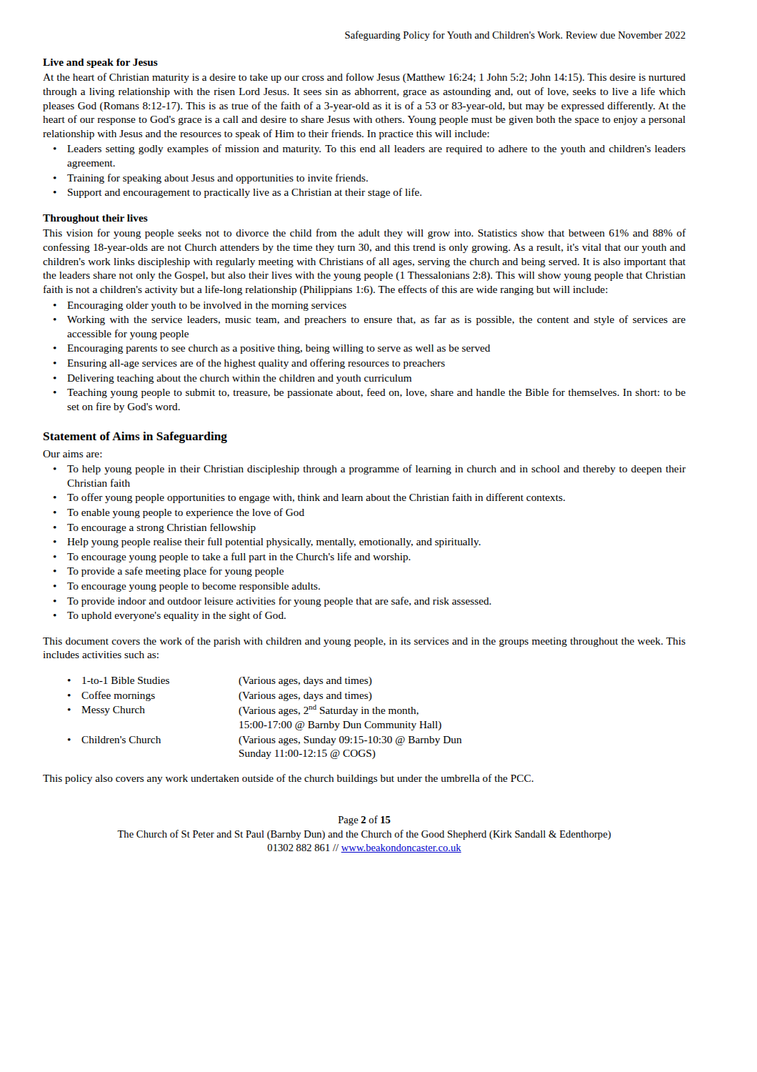Safeguarding Policy for Youth and Children's Work. Review due November 2022
Live and speak for Jesus
At the heart of Christian maturity is a desire to take up our cross and follow Jesus (Matthew 16:24; 1 John 5:2; John 14:15). This desire is nurtured through a living relationship with the risen Lord Jesus. It sees sin as abhorrent, grace as astounding and, out of love, seeks to live a life which pleases God (Romans 8:12-17). This is as true of the faith of a 3-year-old as it is of a 53 or 83-year-old, but may be expressed differently. At the heart of our response to God's grace is a call and desire to share Jesus with others. Young people must be given both the space to enjoy a personal relationship with Jesus and the resources to speak of Him to their friends. In practice this will include:
Leaders setting godly examples of mission and maturity. To this end all leaders are required to adhere to the youth and children's leaders agreement.
Training for speaking about Jesus and opportunities to invite friends.
Support and encouragement to practically live as a Christian at their stage of life.
Throughout their lives
This vision for young people seeks not to divorce the child from the adult they will grow into. Statistics show that between 61% and 88% of confessing 18-year-olds are not Church attenders by the time they turn 30, and this trend is only growing. As a result, it's vital that our youth and children's work links discipleship with regularly meeting with Christians of all ages, serving the church and being served. It is also important that the leaders share not only the Gospel, but also their lives with the young people (1 Thessalonians 2:8). This will show young people that Christian faith is not a children's activity but a life-long relationship (Philippians 1:6). The effects of this are wide ranging but will include:
Encouraging older youth to be involved in the morning services
Working with the service leaders, music team, and preachers to ensure that, as far as is possible, the content and style of services are accessible for young people
Encouraging parents to see church as a positive thing, being willing to serve as well as be served
Ensuring all-age services are of the highest quality and offering resources to preachers
Delivering teaching about the church within the children and youth curriculum
Teaching young people to submit to, treasure, be passionate about, feed on, love, share and handle the Bible for themselves. In short: to be set on fire by God's word.
Statement of Aims in Safeguarding
Our aims are:
To help young people in their Christian discipleship through a programme of learning in church and in school and thereby to deepen their Christian faith
To offer young people opportunities to engage with, think and learn about the Christian faith in different contexts.
To enable young people to experience the love of God
To encourage a strong Christian fellowship
Help young people realise their full potential physically, mentally, emotionally, and spiritually.
To encourage young people to take a full part in the Church's life and worship.
To provide a safe meeting place for young people
To encourage young people to become responsible adults.
To provide indoor and outdoor leisure activities for young people that are safe, and risk assessed.
To uphold everyone's equality in the sight of God.
This document covers the work of the parish with children and young people, in its services and in the groups meeting throughout the week. This includes activities such as:
| • | 1-to-1 Bible Studies | (Various ages, days and times) |
| • | Coffee mornings | (Various ages, days and times) |
| • | Messy Church | (Various ages, 2 nd Saturday in the month, 15:00-17:00 @ Barnby Dun Community Hall) |
| • | Children's Church | (Various ages, Sunday 09:15-10:30 @ Barnby Dun Sunday 11:00-12:15 @ COGS) |
This policy also covers any work undertaken outside of the church buildings but under the umbrella of the PCC.
Page 2 of 15
The Church of St Peter and St Paul (Barnby Dun) and the Church of the Good Shepherd (Kirk Sandall & Edenthorpe)
01302 882 861 // www.beakondoncaster.co.uk